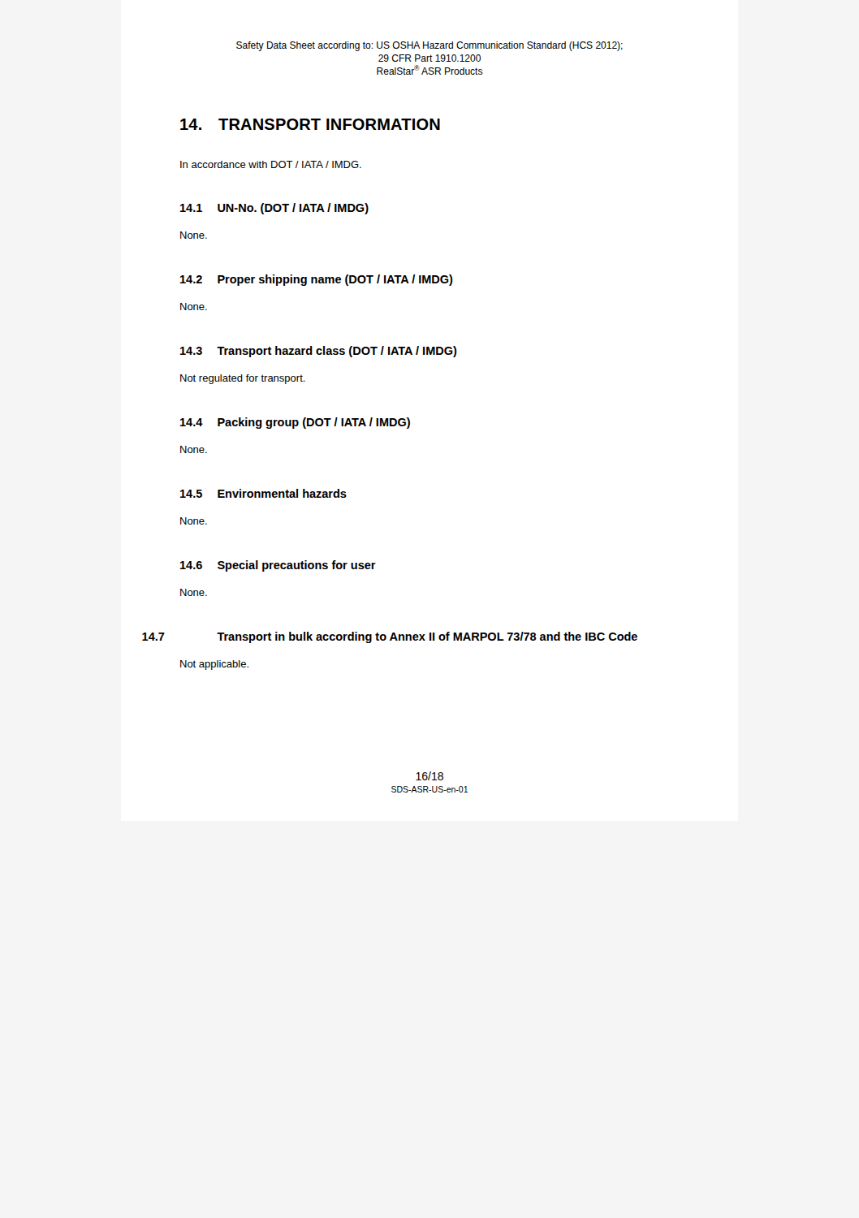Safety Data Sheet according to: US OSHA Hazard Communication Standard (HCS 2012);
29 CFR Part 1910.1200
RealStar® ASR Products
14. TRANSPORT INFORMATION
In accordance with DOT / IATA / IMDG.
14.1 UN-No. (DOT / IATA / IMDG)
None.
14.2 Proper shipping name (DOT / IATA / IMDG)
None.
14.3 Transport hazard class (DOT / IATA / IMDG)
Not regulated for transport.
14.4 Packing group (DOT / IATA / IMDG)
None.
14.5 Environmental hazards
None.
14.6 Special precautions for user
None.
14.7 Transport in bulk according to Annex II of MARPOL 73/78 and the IBC Code
Not applicable.
16/18
SDS-ASR-US-en-01